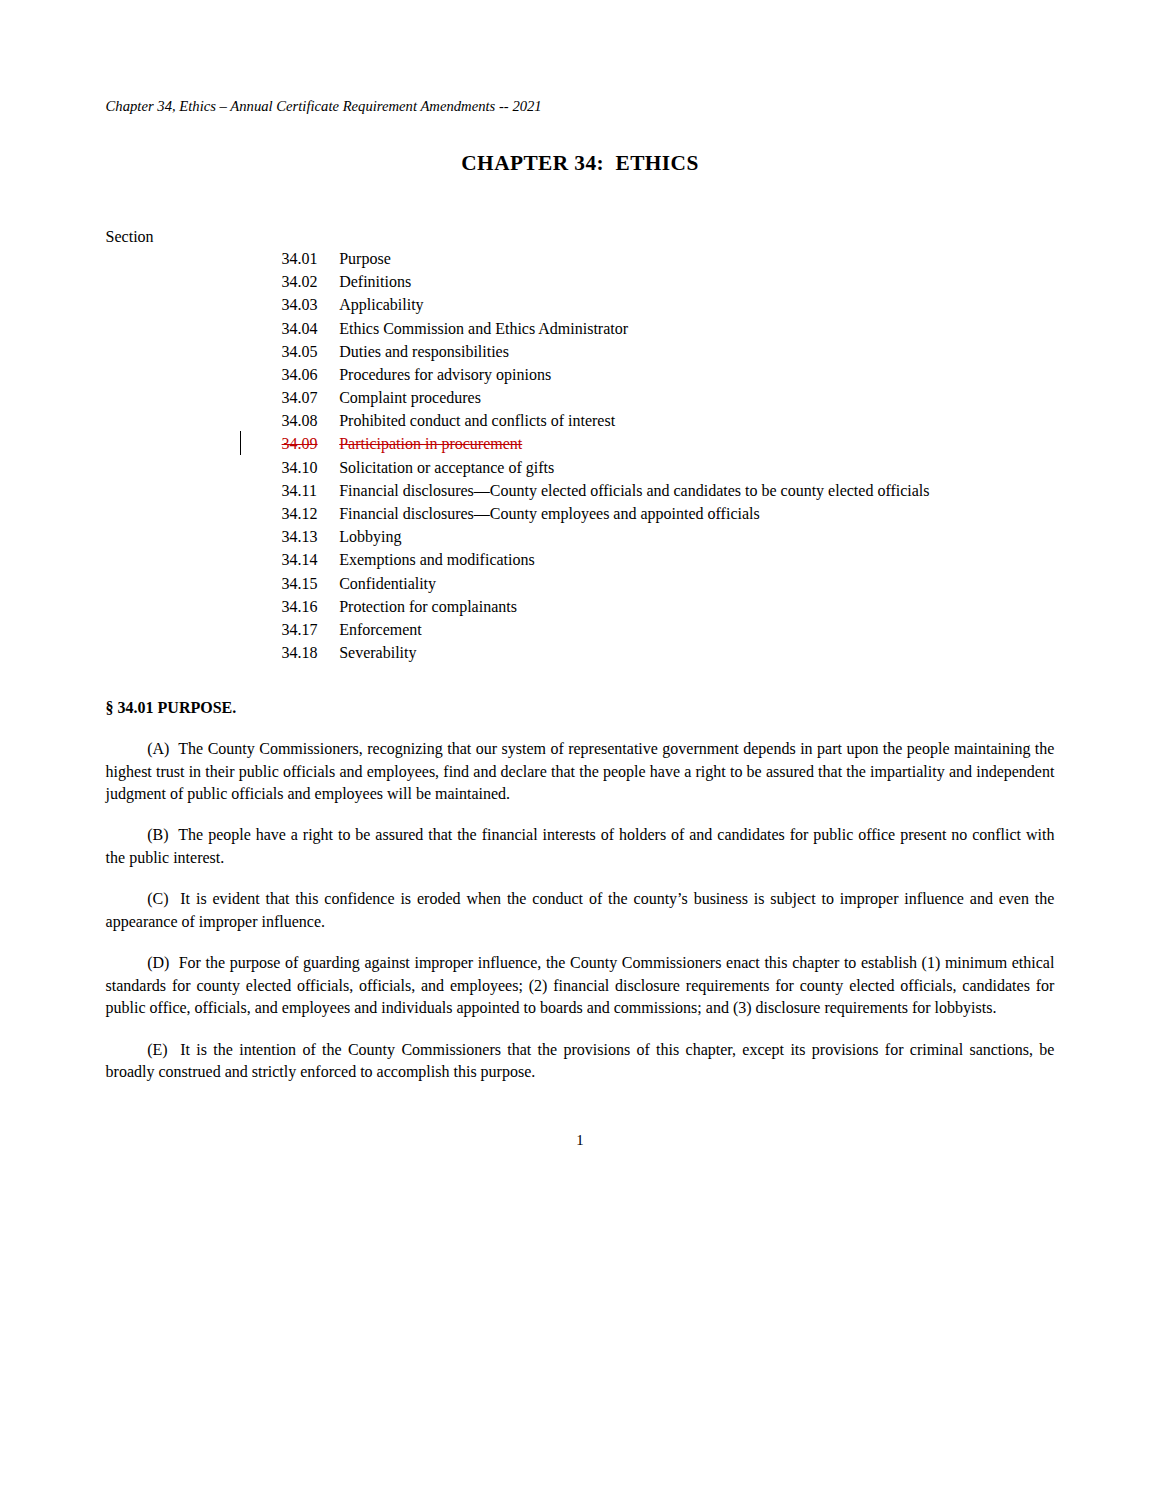Chapter 34, Ethics – Annual Certificate Requirement Amendments -- 2021
CHAPTER 34: ETHICS
Section
34.01 Purpose
34.02 Definitions
34.03 Applicability
34.04 Ethics Commission and Ethics Administrator
34.05 Duties and responsibilities
34.06 Procedures for advisory opinions
34.07 Complaint procedures
34.08 Prohibited conduct and conflicts of interest
34.09 Participation in procurement
34.10 Solicitation or acceptance of gifts
34.11 Financial disclosures—County elected officials and candidates to be county elected officials
34.12 Financial disclosures—County employees and appointed officials
34.13 Lobbying
34.14 Exemptions and modifications
34.15 Confidentiality
34.16 Protection for complainants
34.17 Enforcement
34.18 Severability
§ 34.01 PURPOSE.
(A) The County Commissioners, recognizing that our system of representative government depends in part upon the people maintaining the highest trust in their public officials and employees, find and declare that the people have a right to be assured that the impartiality and independent judgment of public officials and employees will be maintained.
(B) The people have a right to be assured that the financial interests of holders of and candidates for public office present no conflict with the public interest.
(C) It is evident that this confidence is eroded when the conduct of the county’s business is subject to improper influence and even the appearance of improper influence.
(D) For the purpose of guarding against improper influence, the County Commissioners enact this chapter to establish (1) minimum ethical standards for county elected officials, officials, and employees; (2) financial disclosure requirements for county elected officials, candidates for public office, officials, and employees and individuals appointed to boards and commissions; and (3) disclosure requirements for lobbyists.
(E) It is the intention of the County Commissioners that the provisions of this chapter, except its provisions for criminal sanctions, be broadly construed and strictly enforced to accomplish this purpose.
1